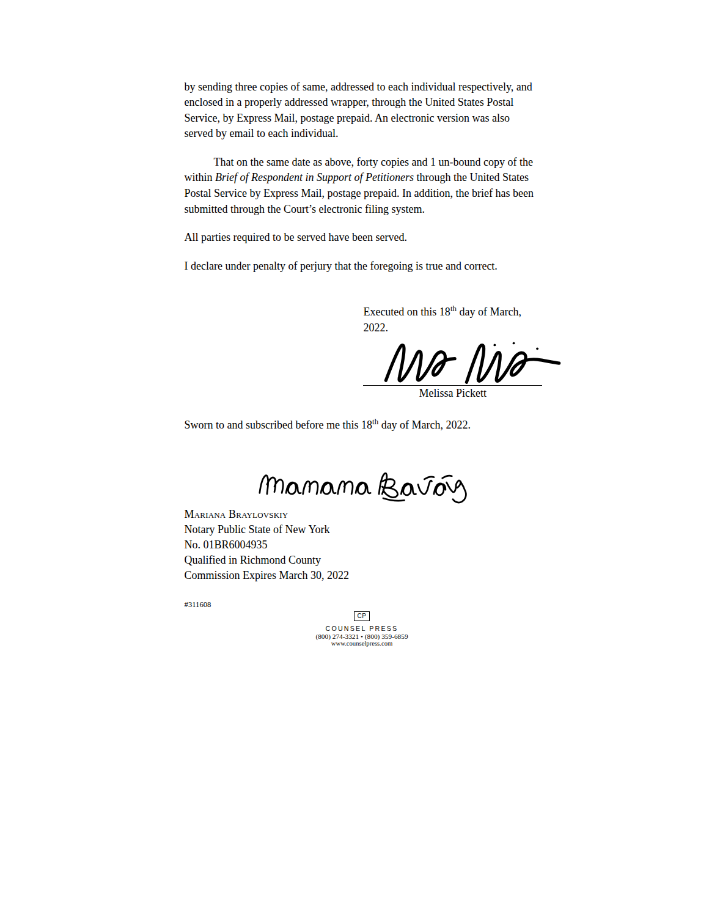by sending three copies of same, addressed to each individual respectively, and enclosed in a properly addressed wrapper, through the United States Postal Service, by Express Mail, postage prepaid. An electronic version was also served by email to each individual.
That on the same date as above, forty copies and 1 un-bound copy of the within Brief of Respondent in Support of Petitioners through the United States Postal Service by Express Mail, postage prepaid. In addition, the brief has been submitted through the Court’s electronic filing system.
All parties required to be served have been served.
I declare under penalty of perjury that the foregoing is true and correct.
Executed on this 18th day of March, 2022.
Melissa Pickett
Sworn to and subscribed before me this 18th day of March, 2022.
Mariana Braylovskiy
Notary Public State of New York
No. 01BR6004935
Qualified in Richmond County
Commission Expires March 30, 2022
#311608
CP
COUNSEL PRESS
(800) 274-3321 • (800) 359-6859
www.counselpress.com